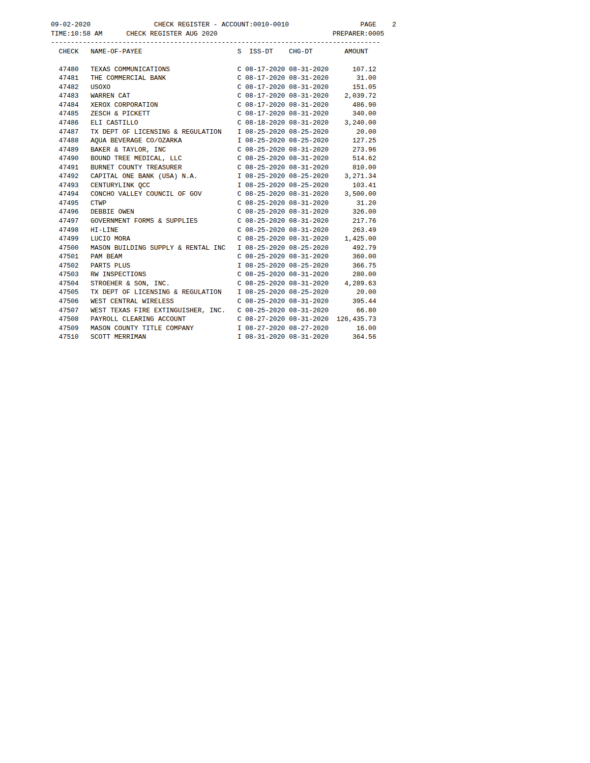09-02-2020                CHECK REGISTER - ACCOUNT:0010-0010                  PAGE    2
TIME:10:58 AM      CHECK REGISTER AUG 2020                             PREPARER:0005
-----------------------------------------------------------------------------------
  CHECK   NAME-OF-PAYEE                        S  ISS-DT    CHG-DT        AMOUNT

  47480   TEXAS COMMUNICATIONS                 C 08-17-2020 08-31-2020      107.12
  47481   THE COMMERCIAL BANK                  C 08-17-2020 08-31-2020       31.00
  47482   USOXO                                C 08-17-2020 08-31-2020      151.05
  47483   WARREN CAT                           C 08-17-2020 08-31-2020    2,039.72
  47484   XEROX CORPORATION                    C 08-17-2020 08-31-2020      486.90
  47485   ZESCH & PICKETT                      C 08-17-2020 08-31-2020      340.00
  47486   ELI CASTILLO                         C 08-18-2020 08-31-2020    3,240.00
  47487   TX DEPT OF LICENSING & REGULATION    I 08-25-2020 08-25-2020       20.00
  47488   AQUA BEVERAGE CO/OZARKA              I 08-25-2020 08-25-2020      127.25
  47489   BAKER & TAYLOR, INC                  C 08-25-2020 08-31-2020      273.96
  47490   BOUND TREE MEDICAL, LLC              C 08-25-2020 08-31-2020      514.62
  47491   BURNET COUNTY TREASURER              C 08-25-2020 08-31-2020      810.00
  47492   CAPITAL ONE BANK (USA) N.A.          I 08-25-2020 08-25-2020    3,271.34
  47493   CENTURYLINK QCC                      I 08-25-2020 08-25-2020      103.41
  47494   CONCHO VALLEY COUNCIL OF GOV         C 08-25-2020 08-31-2020    3,500.00
  47495   CTWP                                 C 08-25-2020 08-31-2020       31.20
  47496   DEBBIE OWEN                          C 08-25-2020 08-31-2020      326.00
  47497   GOVERNMENT FORMS & SUPPLIES          C 08-25-2020 08-31-2020      217.76
  47498   HI-LINE                              C 08-25-2020 08-31-2020      263.49
  47499   LUCIO MORA                           C 08-25-2020 08-31-2020    1,425.00
  47500   MASON BUILDING SUPPLY & RENTAL INC   I 08-25-2020 08-25-2020      492.79
  47501   PAM BEAM                             C 08-25-2020 08-31-2020      360.00
  47502   PARTS PLUS                           I 08-25-2020 08-25-2020      366.75
  47503   RW INSPECTIONS                       C 08-25-2020 08-31-2020      280.00
  47504   STROEHER & SON, INC.                 C 08-25-2020 08-31-2020    4,289.63
  47505   TX DEPT OF LICENSING & REGULATION    I 08-25-2020 08-25-2020       20.00
  47506   WEST CENTRAL WIRELESS                C 08-25-2020 08-31-2020      395.44
  47507   WEST TEXAS FIRE EXTINGUISHER, INC.   C 08-25-2020 08-31-2020       66.80
  47508   PAYROLL CLEARING ACCOUNT             C 08-27-2020 08-31-2020  126,435.73
  47509   MASON COUNTY TITLE COMPANY           I 08-27-2020 08-27-2020       16.00
  47510   SCOTT MERRIMAN                       I 08-31-2020 08-31-2020      364.56